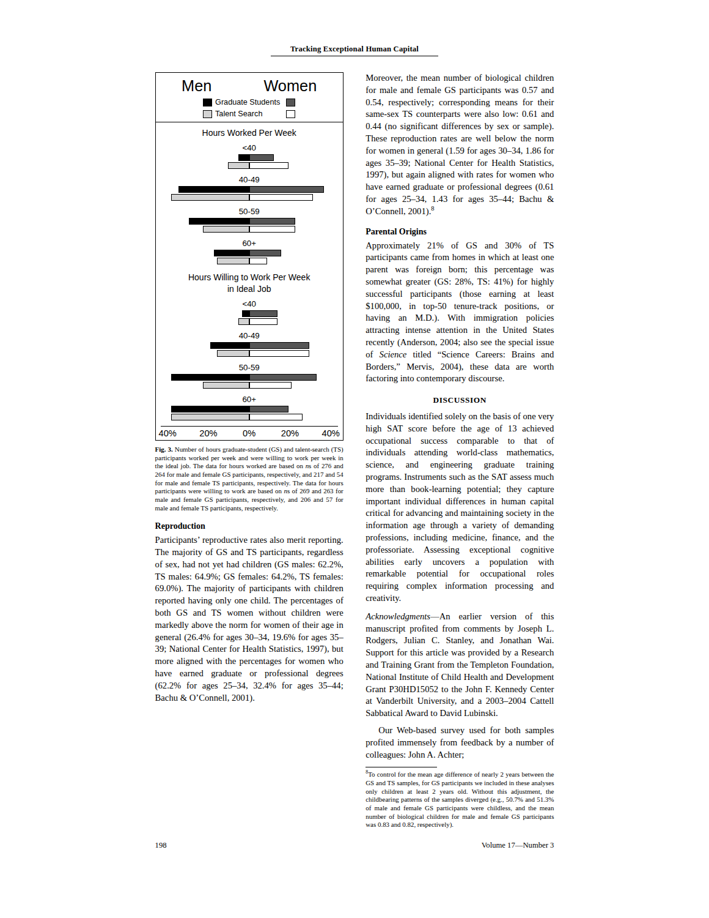Tracking Exceptional Human Capital
Men Women
Graduate Students
Talent Search
Hours Worked Per Week
<40
40-49
50-59
60+
Hours Willing to Work Per Week
in Ideal Job
<40
40-49
50-59
60+
40% 20% 0% 20% 40%
Fig. 3. Number of hours graduate-student (GS) and talent-search (TS) participants worked per week and were willing to work per week in the ideal job. The data for hours worked are based on ns of 276 and 264 for male and female GS participants, respectively, and 217 and 54 for male and female TS participants, respectively. The data for hours participants were willing to work are based on ns of 269 and 263 for male and female GS participants, respectively, and 206 and 57 for male and female TS participants, respectively.
Reproduction
Participants’ reproductive rates also merit reporting. The majority of GS and TS participants, regardless of sex, had not yet had children (GS males: 62.2%, TS males: 64.9%; GS females: 64.2%, TS females: 69.0%). The majority of participants with children reported having only one child. The percentages of both GS and TS women without children were markedly above the norm for women of their age in general (26.4% for ages 30–34, 19.6% for ages 35–39; National Center for Health Statistics, 1997), but more aligned with the percentages for women who have earned graduate or professional degrees (62.2% for ages 25–34, 32.4% for ages 35–44; Bachu & O’Connell, 2001).
Moreover, the mean number of biological children for male and female GS participants was 0.57 and 0.54, respectively; corresponding means for their same-sex TS counterparts were also low: 0.61 and 0.44 (no significant differences by sex or sample). These reproduction rates are well below the norm for women in general (1.59 for ages 30–34, 1.86 for ages 35–39; National Center for Health Statistics, 1997), but again aligned with rates for women who have earned graduate or professional degrees (0.61 for ages 25–34, 1.43 for ages 35–44; Bachu & O’Connell, 2001).8
Parental Origins
Approximately 21% of GS and 30% of TS participants came from homes in which at least one parent was foreign born; this percentage was somewhat greater (GS: 28%, TS: 41%) for highly successful participants (those earning at least $100,000, in top-50 tenure-track positions, or having an M.D.). With immigration policies attracting intense attention in the United States recently (Anderson, 2004; also see the special issue of Science titled “Science Careers: Brains and Borders,” Mervis, 2004), these data are worth factoring into contemporary discourse.
DISCUSSION
Individuals identified solely on the basis of one very high SAT score before the age of 13 achieved occupational success comparable to that of individuals attending world-class mathematics, science, and engineering graduate training programs. Instruments such as the SAT assess much more than book-learning potential; they capture important individual differences in human capital critical for advancing and maintaining society in the information age through a variety of demanding professions, including medicine, finance, and the professoriate. Assessing exceptional cognitive abilities early uncovers a population with remarkable potential for occupational roles requiring complex information processing and creativity.
Acknowledgments—An earlier version of this manuscript profited from comments by Joseph L. Rodgers, Julian C. Stanley, and Jonathan Wai. Support for this article was provided by a Research and Training Grant from the Templeton Foundation, National Institute of Child Health and Development Grant P30HD15052 to the John F. Kennedy Center at Vanderbilt University, and a 2003–2004 Cattell Sabbatical Award to David Lubinski.
Our Web-based survey used for both samples profited immensely from feedback by a number of colleagues: John A. Achter;
8To control for the mean age difference of nearly 2 years between the GS and TS samples, for GS participants we included in these analyses only children at least 2 years old. Without this adjustment, the childbearing patterns of the samples diverged (e.g., 50.7% and 51.3% of male and female GS participants were childless, and the mean number of biological children for male and female GS participants was 0.83 and 0.82, respectively).
198
Volume 17—Number 3